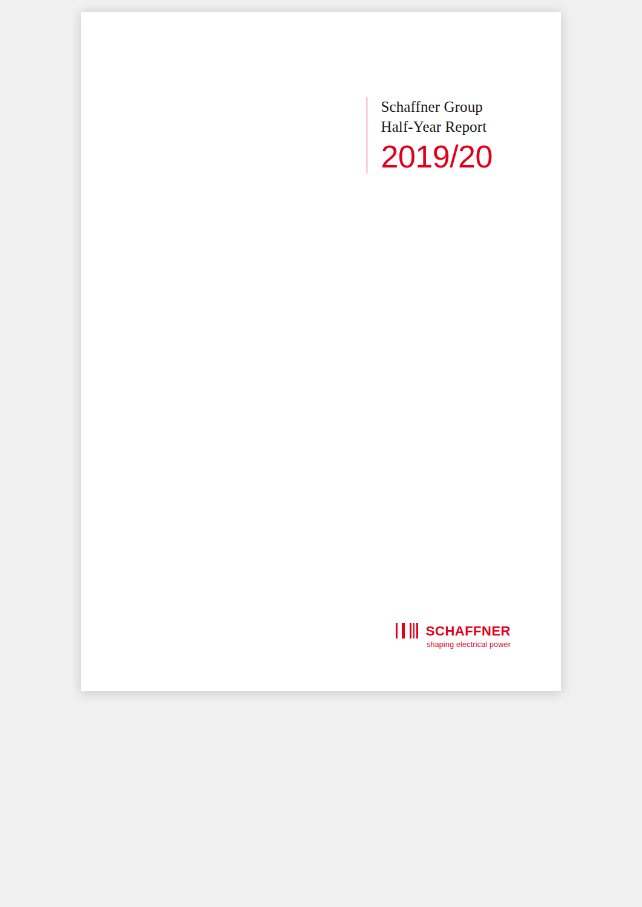Schaffner Group
Half-Year Report
2019/20
Schaffner
shaping electrical power